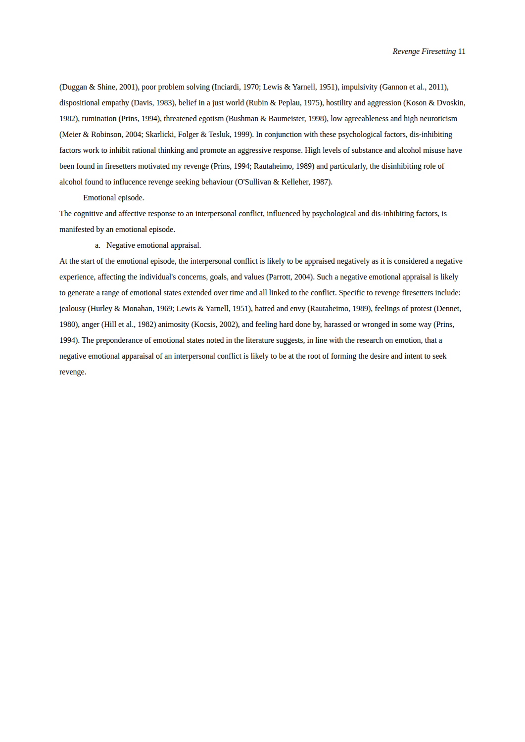Revenge Firesetting 11
(Duggan & Shine, 2001), poor problem solving (Inciardi, 1970; Lewis & Yarnell, 1951), impulsivity (Gannon et al., 2011), dispositional empathy (Davis, 1983), belief in a just world (Rubin & Peplau, 1975), hostility and aggression (Koson & Dvoskin, 1982), rumination (Prins, 1994), threatened egotism (Bushman & Baumeister, 1998), low agreeableness and high neuroticism (Meier & Robinson, 2004; Skarlicki, Folger & Tesluk, 1999). In conjunction with these psychological factors, dis-inhibiting factors work to inhibit rational thinking and promote an aggressive response. High levels of substance and alcohol misuse have been found in firesetters motivated my revenge (Prins, 1994; Rautaheimo, 1989) and particularly, the disinhibiting role of alcohol found to influcence revenge seeking behaviour (O'Sullivan & Kelleher, 1987).
Emotional episode.
The cognitive and affective response to an interpersonal conflict, influenced by psychological and dis-inhibiting factors, is manifested by an emotional episode.
a. Negative emotional appraisal.
At the start of the emotional episode, the interpersonal conflict is likely to be appraised negatively as it is considered a negative experience, affecting the individual's concerns, goals, and values (Parrott, 2004). Such a negative emotional appraisal is likely to generate a range of emotional states extended over time and all linked to the conflict. Specific to revenge firesetters include: jealousy (Hurley & Monahan, 1969; Lewis & Yarnell, 1951), hatred and envy (Rautaheimo, 1989), feelings of protest (Dennet, 1980), anger (Hill et al., 1982) animosity (Kocsis, 2002), and feeling hard done by, harassed or wronged in some way (Prins, 1994). The preponderance of emotional states noted in the literature suggests, in line with the research on emotion, that a negative emotional apparaisal of an interpersonal conflict is likely to be at the root of forming the desire and intent to seek revenge.